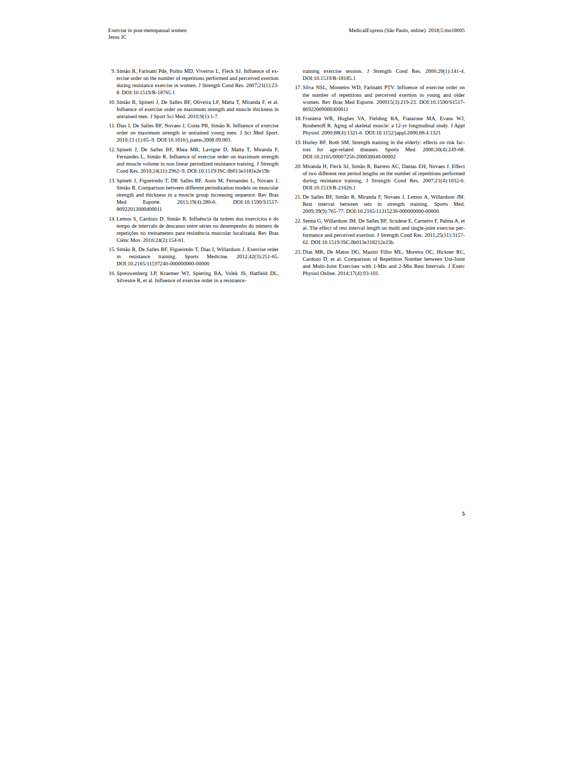Exercise in post-menopausal women
Jesus JC
MedicalExpress (São Paulo, online). 2018;5:mo18005
9 Simão R, Farinatti Pde, Polito MD, Viveiros L, Fleck SJ. Influence of exercise order on the number of repetitions performed and perceived exertion during resistance exercise in women. J Strength Cond Res. 2007;21(1):23-8. DOI:10.1519/R-18765.1
10 Simão R, Spineti J, De Salles BF, Oliveira LF, Matta T, Miranda F, et al. Influence of exercise order on maximum strength and muscle thickness in untrained men. J Sport Sci Med. 2010;9(1):1-7.
11 Dias I, De Salles BF, Novaes J, Costa PB, Simão R. Influence of exercise order on maximum strength in untrained young men. J Sci Med Sport. 2010;13 (1):65–9. DOI:10.1016/j.jsams.2008.09.003.
12 Spineti J, De Salles BF, Rhea MR, Lavigne D, Matta T, Miranda F, Fernandes L, Simão R. Influence of exercise order on maximum strength and muscle volume in non linear periodized resistance training. J Strength Cond Res. 2010;24(11):2962–9. DOI:10.1519/JSC.0b013e3181e2e19b
13 Spineti J, Figueiredo T, DE Salles BF, Assis M, Fernandes L, Novaes J, Simão R. Comparison between different periodization models on muscular strength and thickness in a muscle group increasing sequence. Rev Bras Med Esporte. 2013;19(4):280-6. DOI:10.1590/S1517-86922013000400011
14 Lemos S, Cardozo D, Simão R. Influência da ordem dos exercícios e do tempo de intervalo de descanso entre séries no desempenho do número de repetições no treinamento para resistência muscular localizada. Rev Bras Ciênc Mov. 2016;24(2):154-61.
15 Simão R, De Salles BF, Figueiredo T, Dias I, Willardson J. Exercise order in resistance training. Sports Medicine. 2012;42(3):251-65. DOI:10.2165/11597240-000000000-00000
16 Spreuwenberg LP, Kraemer WJ, Spiering BA, Volek JS, Hatfield DL, Silvestre R, et al. Influence of exercise order in a resistance-
training exercise session. J Strength Cond Res. 2006;20(1):141-4. DOI:10.1519/R-18185.1
17 Sìlva NSL, Monteiro WD, Farinatti PTV. Influence of exercise order on the number of repetitions and perceived exertion in young and older women. Rev Bras Med Esporte. 200915(3):219-23. DOI:10.1590/S1517-86922009000300011
18 Frontera WR, Hughes VA, Fielding RA, Fiatarone MA, Evans WJ, Roubenoff R. Aging of skeletal muscle: a 12-yr longitudinal study. J Appl Physiol. 2000;88(4):1321-6. DOI:10.1152/jappl.2000.88.4.1321
19 Hurley BF, Roth SM. Strength training in the elderly: effects on risk factors for age-related diseases. Sports Med. 2000;30(4):249-68. DOI:10.2165/00007256-200030040-00002
20 Miranda H, Fleck SJ, Simão R, Barreto AC, Dantas EH, Novaes J. Effect of two different rest period lengths on the number of repetitions performed during resistance training. J Strength Cond Res. 2007;21(4):1032-6. DOI:10.1519/R-21026.1
21 De Salles BF, Simão R, Miranda F, Novaes J, Lemos A, Willardson JM. Rest interval between sets in strength training. Sports Med. 2009;39(9):765-77. DOI:10.2165/11315230-000000000-00000.
22 Senna G, Willardson JM, De Salles BF, Scudese E, Carneiro F, Palma A, et al. The effect of rest interval length on multi and single-joint exercise performance and perceived exertion. J Strength Cond Res. 2011;25(11):3157-62. DOI:10.1519/JSC.0b013e318212e23b.
23 Dias MR, De Matos DG, Mazini Filho ML, Moreira OC, Hickner RC, Cardozo D, et al. Comparison of Repetition Number between Uni-Joint and Multi-Joint Exercises with 1-Min and 2-Min Rest Intervals. J Exerc Physiol Online. 2014;17(4):93-101.
5